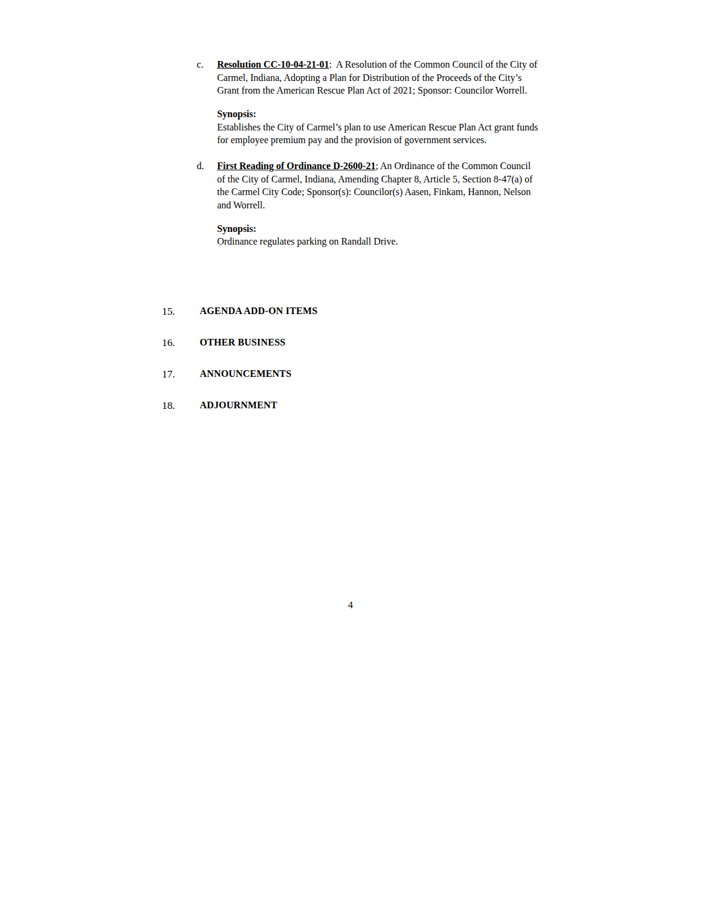c.
Resolution CC-10-04-21-01: A Resolution of the Common Council of the City of Carmel, Indiana, Adopting a Plan for Distribution of the Proceeds of the City’s Grant from the American Rescue Plan Act of 2021; Sponsor: Councilor Worrell.
Synopsis:
Establishes the City of Carmel’s plan to use American Rescue Plan Act grant funds for employee premium pay and the provision of government services.
d.
First Reading of Ordinance D-2600-21; An Ordinance of the Common Council of the City of Carmel, Indiana, Amending Chapter 8, Article 5, Section 8-47(a) of the Carmel City Code; Sponsor(s): Councilor(s) Aasen, Finkam, Hannon, Nelson and Worrell.
Synopsis:
Ordinance regulates parking on Randall Drive.
15.
AGENDA ADD-ON ITEMS
16.
OTHER BUSINESS
17.
ANNOUNCEMENTS
18.
ADJOURNMENT
4